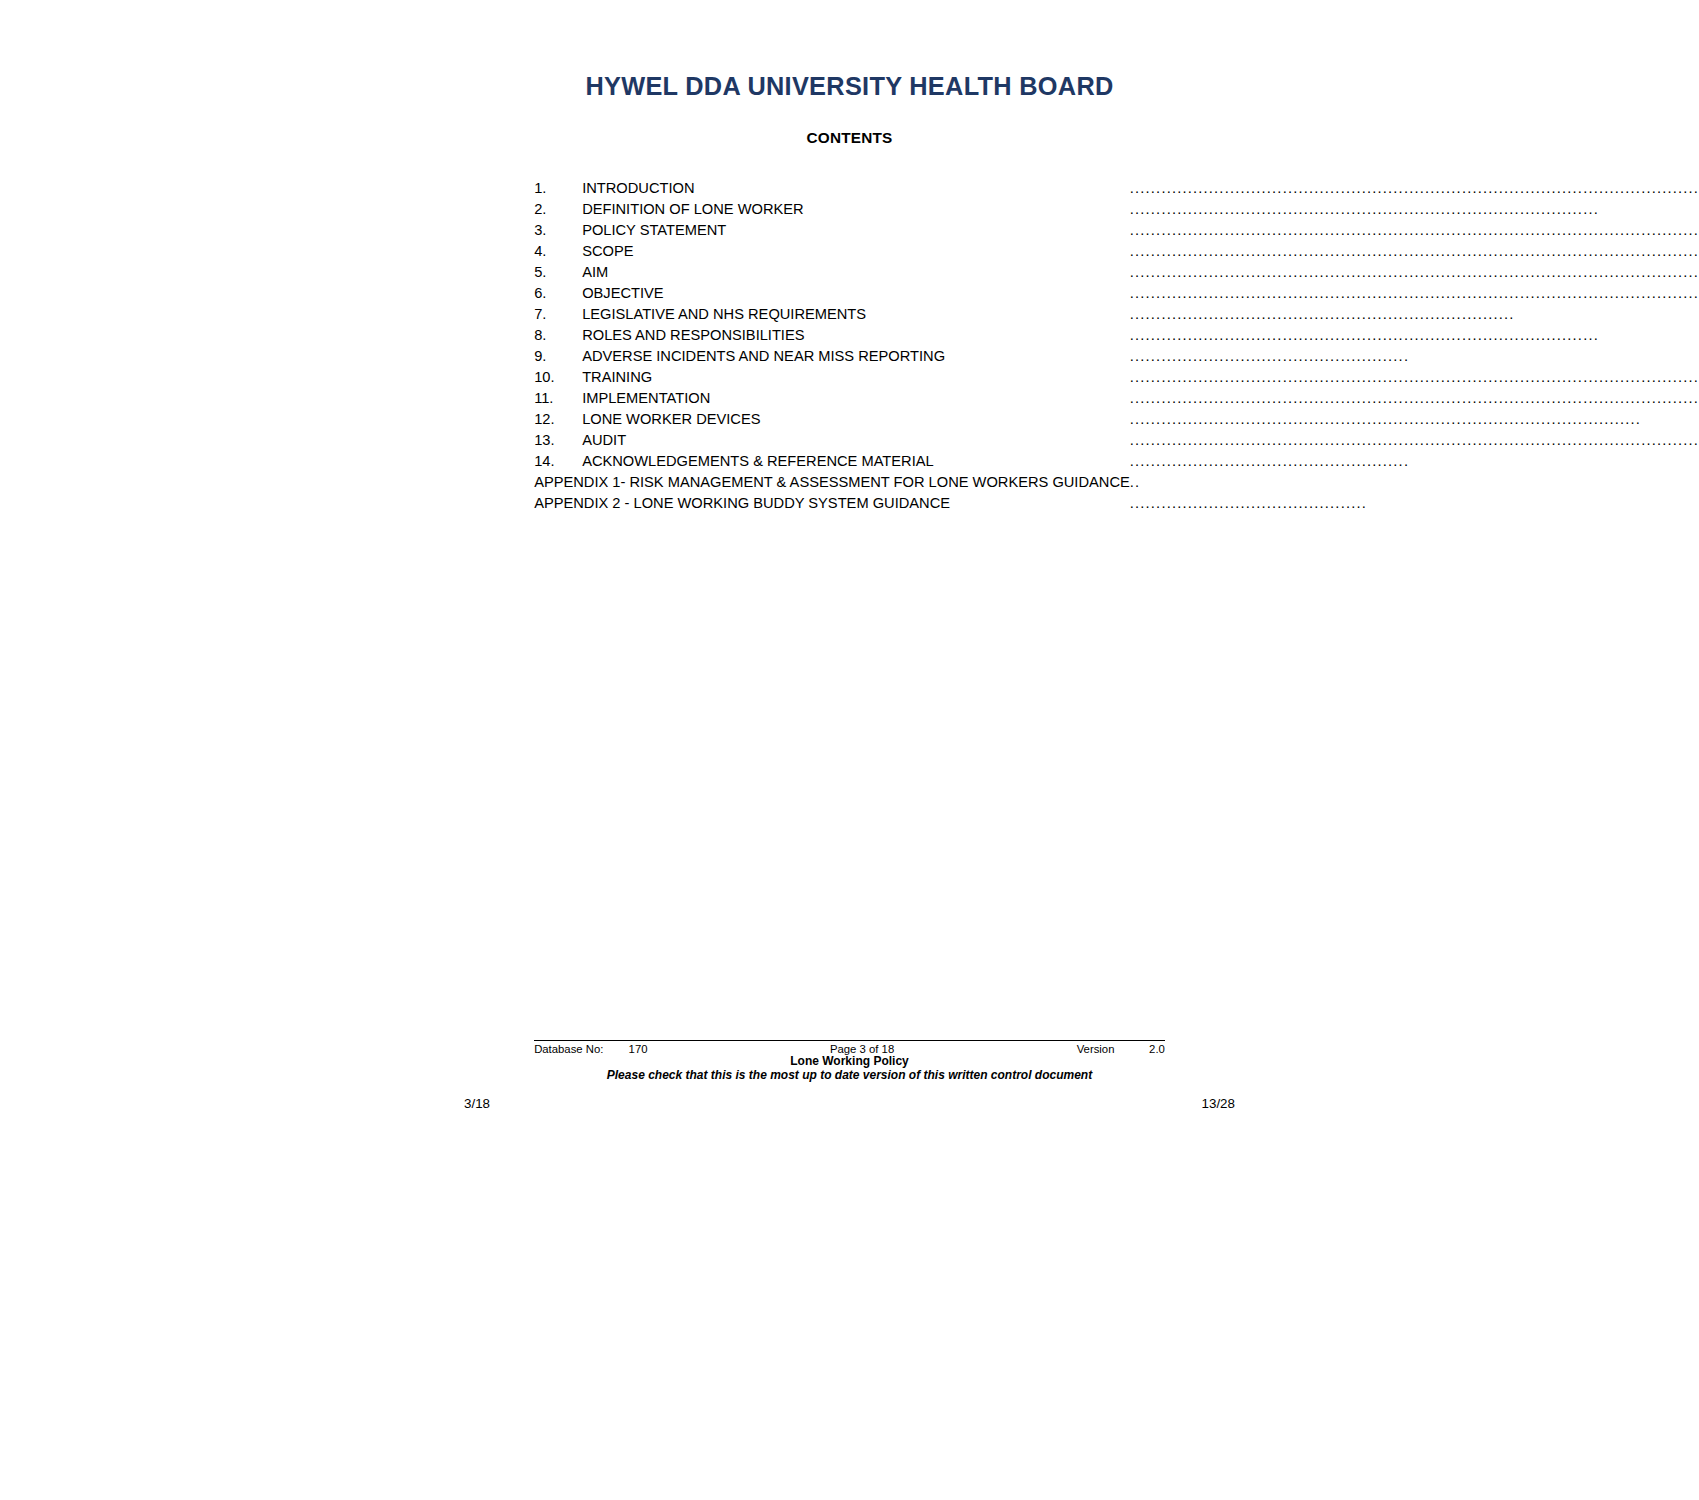HYWEL DDA UNIVERSITY HEALTH BOARD
CONTENTS
| 1. | INTRODUCTION | ................................................................................................................. | 4 |
| 2. | DEFINITION OF LONE WORKER | ......................................................................................... | 4 |
| 3. | POLICY STATEMENT | ............................................................................................................. | 4 |
| 4. | SCOPE | ....................................................................................................................... | 4 |
| 5. | AIM | ............................................................................................................................. | 5 |
| 6. | OBJECTIVE | ................................................................................................................. | 5 |
| 7. | LEGISLATIVE AND NHS REQUIREMENTS | ......................................................................... | 5 |
| 8. | ROLES AND RESPONSIBILITIES | ......................................................................................... | 5 |
| 9. | ADVERSE INCIDENTS AND NEAR MISS REPORTING | ..................................................... | 6 |
| 10. | TRAINING | ................................................................................................................. | 7 |
| 11. | IMPLEMENTATION | ............................................................................................................. | 7 |
| 12. | LONE WORKER DEVICES | ................................................................................................. | 8 |
| 13. | AUDIT | ....................................................................................................................... | 9 |
| 14. | ACKNOWLEDGEMENTS & REFERENCE MATERIAL | ..................................................... | 9 |
| APPENDIX 1- RISK MANAGEMENT & ASSESSMENT FOR LONE WORKERS GUIDANCE | .. | 10 |
| APPENDIX 2 - LONE WORKING BUDDY SYSTEM GUIDANCE | ............................................. | 16 |
Database No: 170 Page 3 of 18 Version 2.0
Lone Working Policy
Please check that this is the most up to date version of this written control document
3/18 13/28